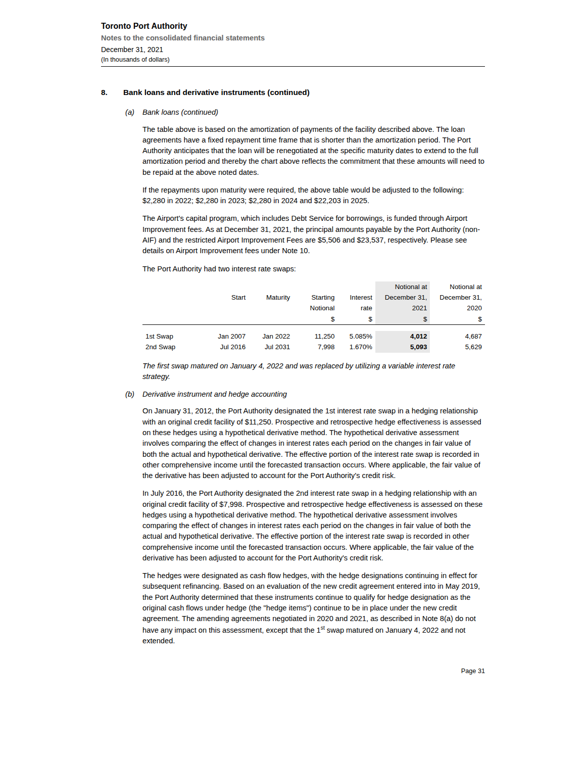Toronto Port Authority
Notes to the consolidated financial statements
December 31, 2021
(In thousands of dollars)
8. Bank loans and derivative instruments (continued)
(a) Bank loans (continued)
The table above is based on the amortization of payments of the facility described above. The loan agreements have a fixed repayment time frame that is shorter than the amortization period. The Port Authority anticipates that the loan will be renegotiated at the specific maturity dates to extend to the full amortization period and thereby the chart above reflects the commitment that these amounts will need to be repaid at the above noted dates.
If the repayments upon maturity were required, the above table would be adjusted to the following: $2,280 in 2022; $2,280 in 2023; $2,280 in 2024 and $22,203 in 2025.
The Airport's capital program, which includes Debt Service for borrowings, is funded through Airport Improvement fees. As at December 31, 2021, the principal amounts payable by the Port Authority (non-AIF) and the restricted Airport Improvement Fees are $5,506 and $23,537, respectively. Please see details on Airport Improvement fees under Note 10.
The Port Authority had two interest rate swaps:
| | | | | | Notional at | Notional at |
| --- | --- | --- | --- | --- | --- | --- |
| | Start | Maturity | Starting | Interest | December 31, | December 31, |
| | | | Notional | rate | 2021 | 2020 |
| | | | $ | $ | $ | $ |
| 1st Swap | Jan 2007 | Jan 2022 | 11,250 | 5.085% | 4,012 | 4,687 |
| 2nd Swap | Jul 2016 | Jul 2031 | 7,998 | 1.670% | 5,093 | 5,629 |
The first swap matured on January 4, 2022 and was replaced by utilizing a variable interest rate strategy.
(b) Derivative instrument and hedge accounting
On January 31, 2012, the Port Authority designated the 1st interest rate swap in a hedging relationship with an original credit facility of $11,250. Prospective and retrospective hedge effectiveness is assessed on these hedges using a hypothetical derivative method. The hypothetical derivative assessment involves comparing the effect of changes in interest rates each period on the changes in fair value of both the actual and hypothetical derivative. The effective portion of the interest rate swap is recorded in other comprehensive income until the forecasted transaction occurs. Where applicable, the fair value of the derivative has been adjusted to account for the Port Authority's credit risk.
In July 2016, the Port Authority designated the 2nd interest rate swap in a hedging relationship with an original credit facility of $7,998. Prospective and retrospective hedge effectiveness is assessed on these hedges using a hypothetical derivative method. The hypothetical derivative assessment involves comparing the effect of changes in interest rates each period on the changes in fair value of both the actual and hypothetical derivative. The effective portion of the interest rate swap is recorded in other comprehensive income until the forecasted transaction occurs. Where applicable, the fair value of the derivative has been adjusted to account for the Port Authority's credit risk.
The hedges were designated as cash flow hedges, with the hedge designations continuing in effect for subsequent refinancing. Based on an evaluation of the new credit agreement entered into in May 2019, the Port Authority determined that these instruments continue to qualify for hedge designation as the original cash flows under hedge (the "hedge items") continue to be in place under the new credit agreement. The amending agreements negotiated in 2020 and 2021, as described in Note 8(a) do not have any impact on this assessment, except that the 1st swap matured on January 4, 2022 and not extended.
Page 31